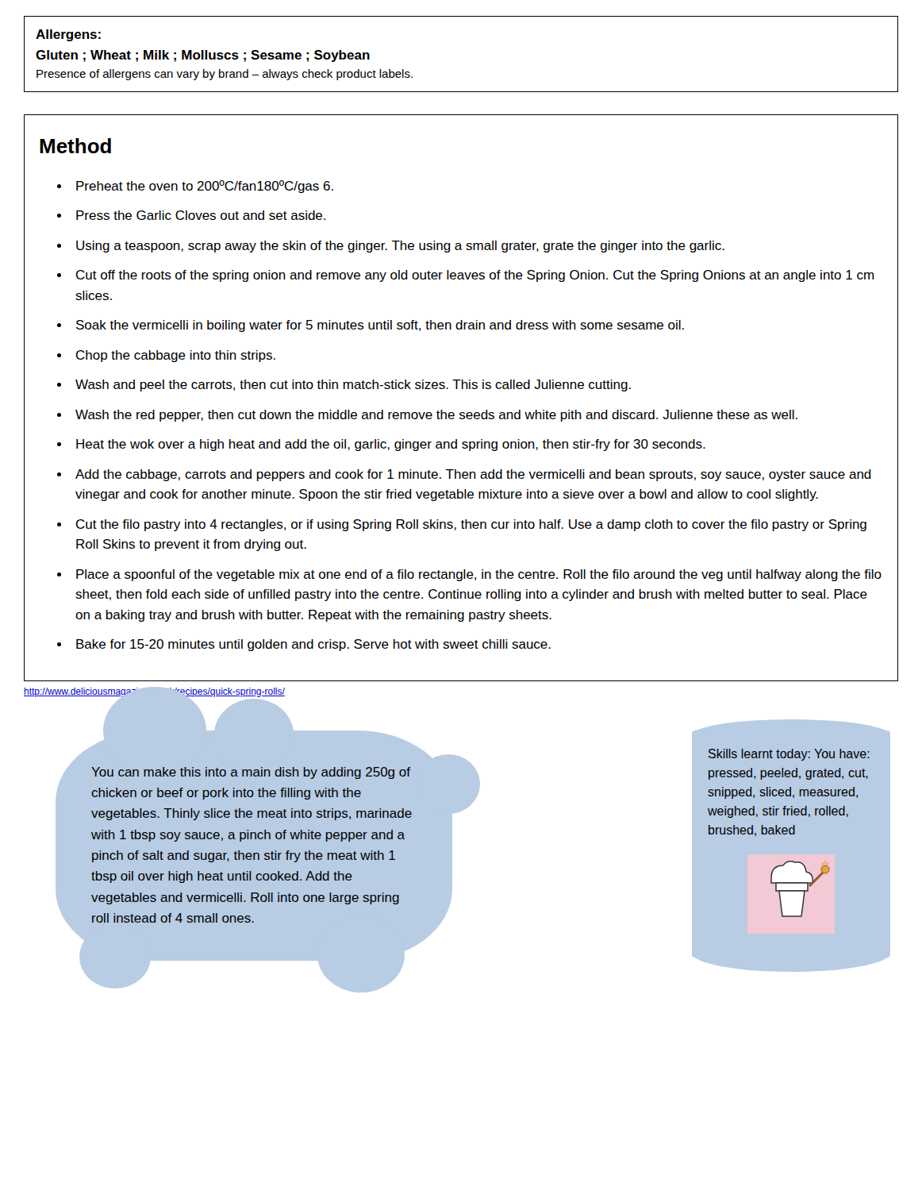Allergens:
Gluten ; Wheat ; Milk ; Molluscs ; Sesame ; Soybean
Presence of allergens can vary by brand – always check product labels.
Method
Preheat the oven to 200ºC/fan180ºC/gas 6.
Press the Garlic Cloves out and set aside.
Using a teaspoon, scrap away the skin of the ginger. The using a small grater, grate the ginger into the garlic.
Cut off the roots of the spring onion and remove any old outer leaves of the Spring Onion. Cut the Spring Onions at an angle into 1 cm slices.
Soak the vermicelli in boiling water for 5 minutes until soft, then drain and dress with some sesame oil.
Chop the cabbage into thin strips.
Wash and peel the carrots, then cut into thin match-stick sizes. This is called Julienne cutting.
Wash the red pepper, then cut down the middle and remove the seeds and white pith and discard. Julienne these as well.
Heat the wok over a high heat and add the oil, garlic, ginger and spring onion, then stir-fry for 30 seconds.
Add the cabbage, carrots and peppers and cook for 1 minute. Then add the vermicelli and bean sprouts, soy sauce, oyster sauce and vinegar and cook for another minute. Spoon the stir fried vegetable mixture into a sieve over a bowl and allow to cool slightly.
Cut the filo pastry into 4 rectangles, or if using Spring Roll skins, then cur into half. Use a damp cloth to cover the filo pastry or Spring Roll Skins to prevent it from drying out.
Place a spoonful of the vegetable mix at one end of a filo rectangle, in the centre. Roll the filo around the veg until halfway along the filo sheet, then fold each side of unfilled pastry into the centre. Continue rolling into a cylinder and brush with melted butter to seal. Place on a baking tray and brush with butter. Repeat with the remaining pastry sheets.
Bake for 15-20 minutes until golden and crisp. Serve hot with sweet chilli sauce.
http://www.deliciousmagazine.co.uk/recipes/quick-spring-rolls/
Skills learnt today: You have: pressed, peeled, grated, cut, snipped, sliced, measured, weighed, stir fried, rolled, brushed, baked
You can make this into a main dish by adding 250g of chicken or beef or pork into the filling with the vegetables. Thinly slice the meat into strips, marinade with 1 tbsp soy sauce, a pinch of white pepper and a pinch of salt and sugar, then stir fry the meat with 1 tbsp oil over high heat until cooked. Add the vegetables and vermicelli. Roll into one large spring roll instead of 4 small ones.